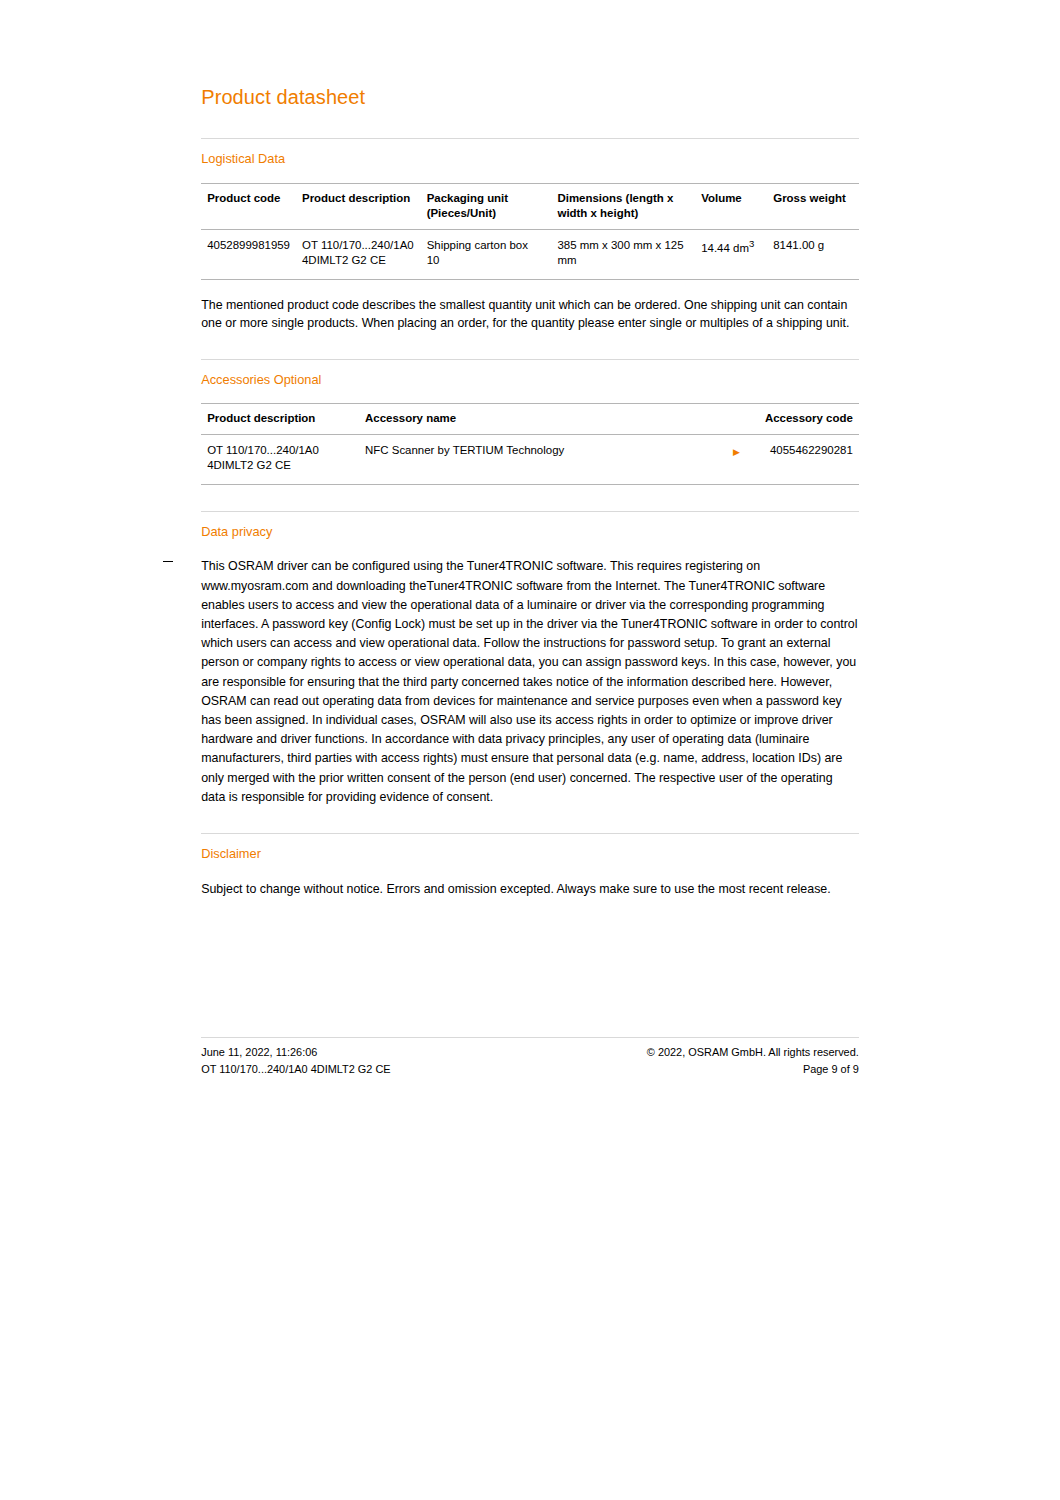Product datasheet
Logistical Data
| Product code | Product description | Packaging unit (Pieces/Unit) | Dimensions (length x width x height) | Volume | Gross weight |
| --- | --- | --- | --- | --- | --- |
| 4052899981959 | OT 110/170...240/1A0 4DIMLT2 G2 CE | Shipping carton box 10 | 385 mm x 300 mm x 125 mm | 14.44 dm 3 | 8141.00 g |
The mentioned product code describes the smallest quantity unit which can be ordered. One shipping unit can contain one or more single products. When placing an order, for the quantity please enter single or multiples of a shipping unit.
Accessories Optional
| Product description | Accessory name | Accessory code |
| --- | --- | --- |
| OT 110/170...240/1A0 4DIMLT2 G2 CE | NFC Scanner by TERTIUM Technology | ▶ 4055462290281 |
Data privacy
This OSRAM driver can be configured using the Tuner4TRONIC software. This requires registering on www.myosram.com and downloading theTuner4TRONIC software from the Internet. The Tuner4TRONIC software enables users to access and view the operational data of a luminaire or driver via the corresponding programming interfaces. A password key (Config Lock) must be set up in the driver via the Tuner4TRONIC software in order to control which users can access and view operational data. Follow the instructions for password setup. To grant an external person or company rights to access or view operational data, you can assign password keys. In this case, however, you are responsible for ensuring that the third party concerned takes notice of the information described here. However, OSRAM can read out operating data from devices for maintenance and service purposes even when a password key has been assigned. In individual cases, OSRAM will also use its access rights in order to optimize or improve driver hardware and driver functions. In accordance with data privacy principles, any user of operating data (luminaire manufacturers, third parties with access rights) must ensure that personal data (e.g. name, address, location IDs) are only merged with the prior written consent of the person (end user) concerned. The respective user of the operating data is responsible for providing evidence of consent.
Disclaimer
Subject to change without notice. Errors and omission excepted. Always make sure to use the most recent release.
June 11, 2022, 11:26:06
OT 110/170...240/1A0 4DIMLT2 G2 CE
© 2022, OSRAM GmbH. All rights reserved.
Page 9 of 9